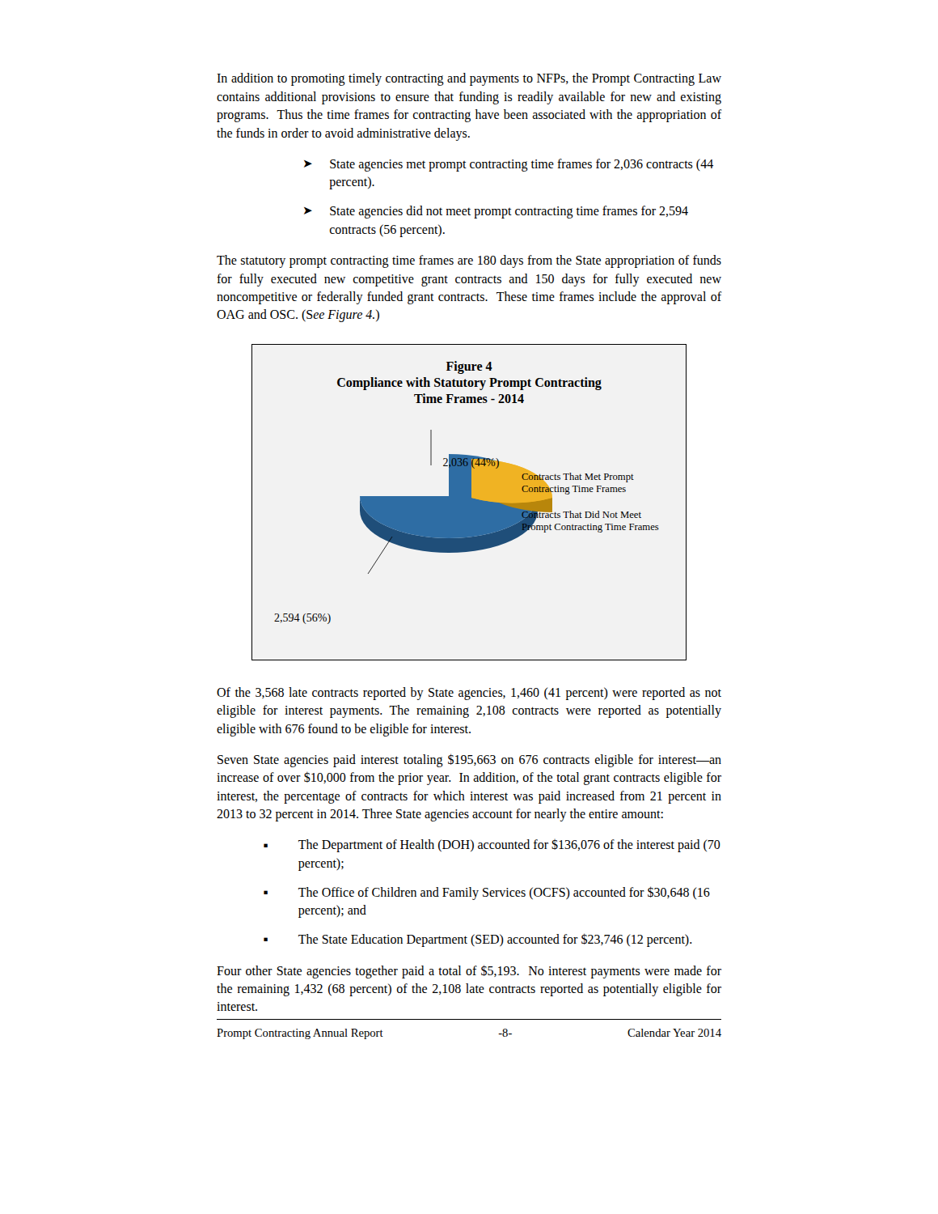In addition to promoting timely contracting and payments to NFPs, the Prompt Contracting Law contains additional provisions to ensure that funding is readily available for new and existing programs. Thus the time frames for contracting have been associated with the appropriation of the funds in order to avoid administrative delays.
State agencies met prompt contracting time frames for 2,036 contracts (44 percent).
State agencies did not meet prompt contracting time frames for 2,594 contracts (56 percent).
The statutory prompt contracting time frames are 180 days from the State appropriation of funds for fully executed new competitive grant contracts and 150 days for fully executed new noncompetitive or federally funded grant contracts. These time frames include the approval of OAG and OSC. (See Figure 4.)
Figure 4
Compliance with Statutory Prompt Contracting
Time Frames - 2014
2,036 (44%)
2,594 (56%)
Contracts That Met Prompt Contracting Time Frames
Contracts That Did Not Meet Prompt Contracting Time Frames
Of the 3,568 late contracts reported by State agencies, 1,460 (41 percent) were reported as not eligible for interest payments. The remaining 2,108 contracts were reported as potentially eligible with 676 found to be eligible for interest.
Seven State agencies paid interest totaling $195,663 on 676 contracts eligible for interest—an increase of over $10,000 from the prior year. In addition, of the total grant contracts eligible for interest, the percentage of contracts for which interest was paid increased from 21 percent in 2013 to 32 percent in 2014. Three State agencies account for nearly the entire amount:
The Department of Health (DOH) accounted for $136,076 of the interest paid (70 percent);
The Office of Children and Family Services (OCFS) accounted for $30,648 (16 percent); and
The State Education Department (SED) accounted for $23,746 (12 percent).
Four other State agencies together paid a total of $5,193. No interest payments were made for the remaining 1,432 (68 percent) of the 2,108 late contracts reported as potentially eligible for interest.
Prompt Contracting Annual Report -8- Calendar Year 2014